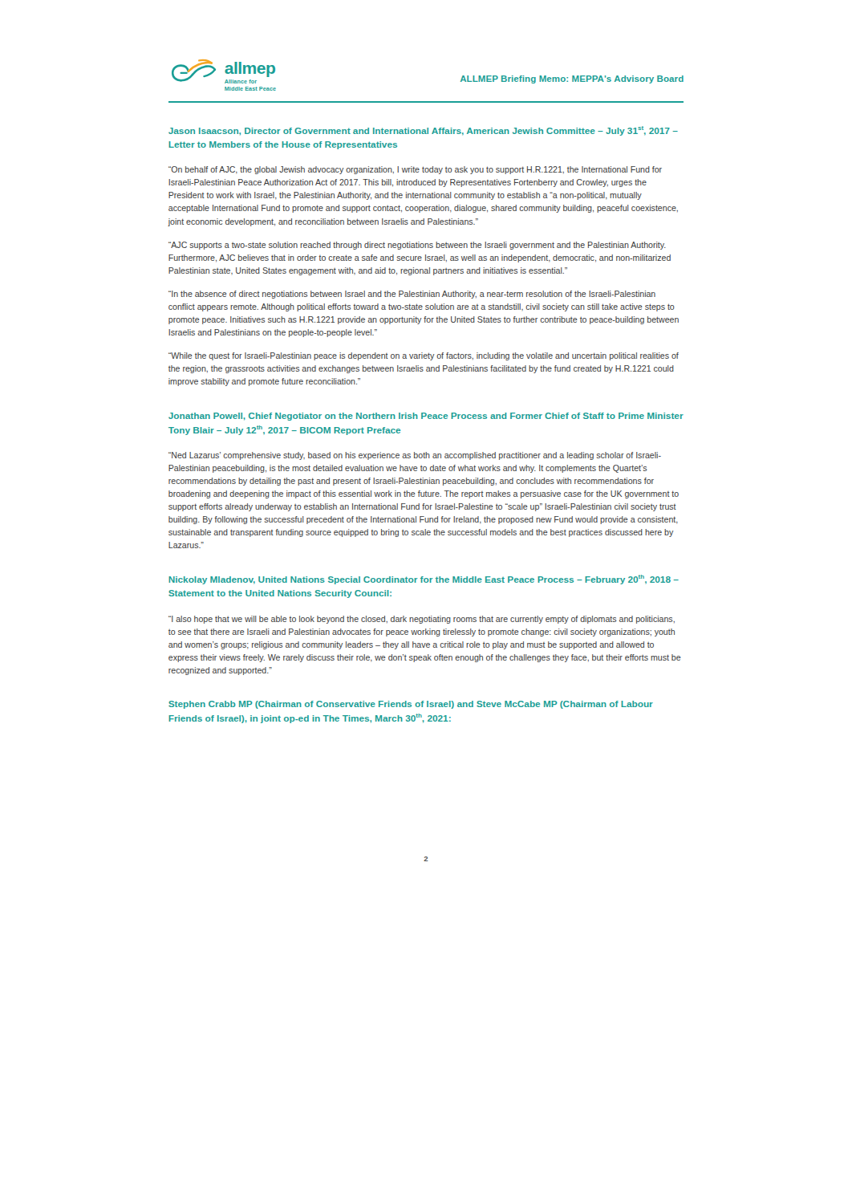allmep
Alliance for
Middle East Peace
ALLMEP Briefing Memo: MEPPA's Advisory Board
Jason Isaacson, Director of Government and International Affairs, American Jewish Committee – July 31st, 2017 – Letter to Members of the House of Representatives
“On behalf of AJC, the global Jewish advocacy organization, I write today to ask you to support H.R.1221, the International Fund for Israeli-Palestinian Peace Authorization Act of 2017. This bill, introduced by Representatives Fortenberry and Crowley, urges the President to work with Israel, the Palestinian Authority, and the international community to establish a “a non-political, mutually acceptable International Fund to promote and support contact, cooperation, dialogue, shared community building, peaceful coexistence, joint economic development, and reconciliation between Israelis and Palestinians.”
“AJC supports a two-state solution reached through direct negotiations between the Israeli government and the Palestinian Authority. Furthermore, AJC believes that in order to create a safe and secure Israel, as well as an independent, democratic, and non-militarized Palestinian state, United States engagement with, and aid to, regional partners and initiatives is essential.”
“In the absence of direct negotiations between Israel and the Palestinian Authority, a near-term resolution of the Israeli-Palestinian conflict appears remote. Although political efforts toward a two-state solution are at a standstill, civil society can still take active steps to promote peace. Initiatives such as H.R.1221 provide an opportunity for the United States to further contribute to peace-building between Israelis and Palestinians on the people-to-people level.”
“While the quest for Israeli-Palestinian peace is dependent on a variety of factors, including the volatile and uncertain political realities of the region, the grassroots activities and exchanges between Israelis and Palestinians facilitated by the fund created by H.R.1221 could improve stability and promote future reconciliation.”
Jonathan Powell, Chief Negotiator on the Northern Irish Peace Process and Former Chief of Staff to Prime Minister Tony Blair – July 12th, 2017 – BICOM Report Preface
“Ned Lazarus’ comprehensive study, based on his experience as both an accomplished practitioner and a leading scholar of Israeli-Palestinian peacebuilding, is the most detailed evaluation we have to date of what works and why. It complements the Quartet’s recommendations by detailing the past and present of Israeli-Palestinian peacebuilding, and concludes with recommendations for broadening and deepening the impact of this essential work in the future. The report makes a persuasive case for the UK government to support efforts already underway to establish an International Fund for Israel-Palestine to “scale up” Israeli-Palestinian civil society trust building. By following the successful precedent of the International Fund for Ireland, the proposed new Fund would provide a consistent, sustainable and transparent funding source equipped to bring to scale the successful models and the best practices discussed here by Lazarus.”
Nickolay Mladenov, United Nations Special Coordinator for the Middle East Peace Process – February 20th, 2018 – Statement to the United Nations Security Council:
“I also hope that we will be able to look beyond the closed, dark negotiating rooms that are currently empty of diplomats and politicians, to see that there are Israeli and Palestinian advocates for peace working tirelessly to promote change: civil society organizations; youth and women’s groups; religious and community leaders – they all have a critical role to play and must be supported and allowed to express their views freely. We rarely discuss their role, we don’t speak often enough of the challenges they face, but their efforts must be recognized and supported.”
Stephen Crabb MP (Chairman of Conservative Friends of Israel) and Steve McCabe MP (Chairman of Labour Friends of Israel), in joint op-ed in The Times, March 30th, 2021:
2